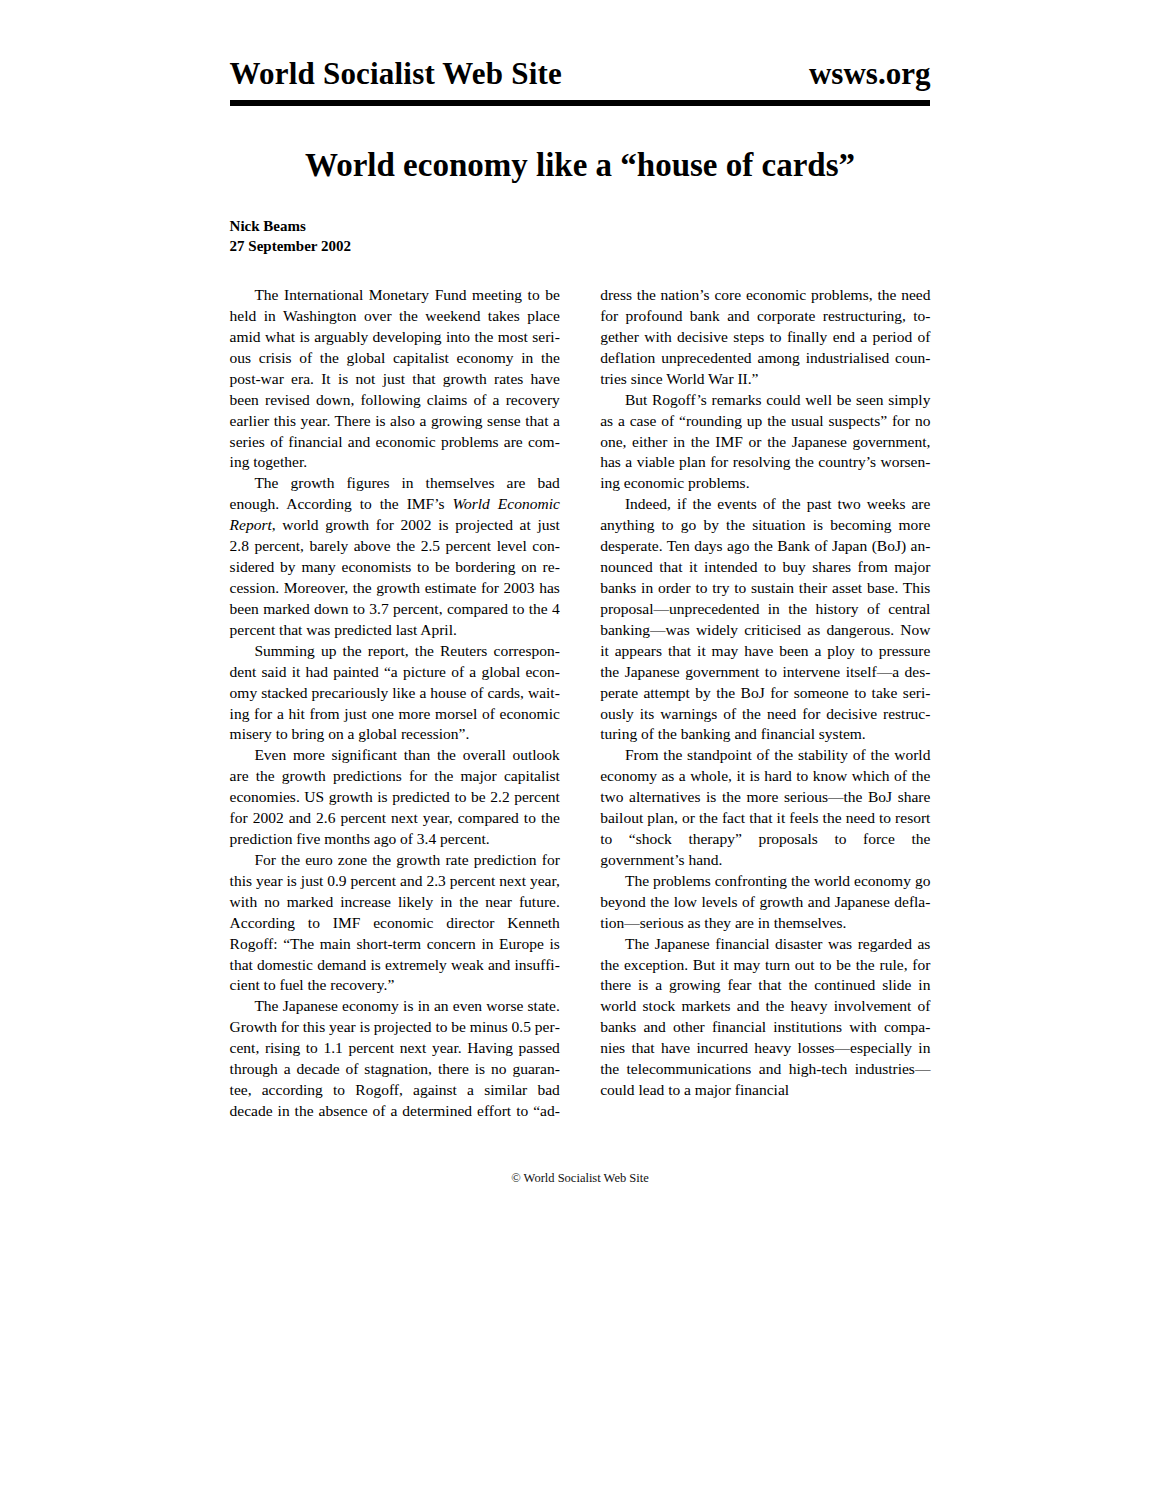World Socialist Web Site
wsws.org
World economy like a “house of cards”
Nick Beams 27 September 2002
The International Monetary Fund meeting to be held in Washington over the weekend takes place amid what is arguably developing into the most serious crisis of the global capitalist economy in the post-war era. It is not just that growth rates have been revised down, following claims of a recovery earlier this year. There is also a growing sense that a series of financial and economic problems are coming together.
The growth figures in themselves are bad enough. According to the IMF’s World Economic Report, world growth for 2002 is projected at just 2.8 percent, barely above the 2.5 percent level considered by many economists to be bordering on recession. Moreover, the growth estimate for 2003 has been marked down to 3.7 percent, compared to the 4 percent that was predicted last April.
Summing up the report, the Reuters correspondent said it had painted “a picture of a global economy stacked precariously like a house of cards, waiting for a hit from just one more morsel of economic misery to bring on a global recession”.
Even more significant than the overall outlook are the growth predictions for the major capitalist economies. US growth is predicted to be 2.2 percent for 2002 and 2.6 percent next year, compared to the prediction five months ago of 3.4 percent.
For the euro zone the growth rate prediction for this year is just 0.9 percent and 2.3 percent next year, with no marked increase likely in the near future. According to IMF economic director Kenneth Rogoff: “The main short-term concern in Europe is that domestic demand is extremely weak and insufficient to fuel the recovery.”
The Japanese economy is in an even worse state. Growth for this year is projected to be minus 0.5 percent, rising to 1.1 percent next year. Having passed through a decade of stagnation, there is no guarantee, according to Rogoff, against a similar bad decade in the absence of a determined effort to “address the nation’s core economic problems, the need for profound bank and corporate restructuring, together with decisive steps to finally end a period of deflation unprecedented among industrialised countries since World War II.”
But Rogoff’s remarks could well be seen simply as a case of “rounding up the usual suspects” for no one, either in the IMF or the Japanese government, has a viable plan for resolving the country’s worsening economic problems.
Indeed, if the events of the past two weeks are anything to go by the situation is becoming more desperate. Ten days ago the Bank of Japan (BoJ) announced that it intended to buy shares from major banks in order to try to sustain their asset base. This proposal—unprecedented in the history of central banking—was widely criticised as dangerous. Now it appears that it may have been a ploy to pressure the Japanese government to intervene itself—a desperate attempt by the BoJ for someone to take seriously its warnings of the need for decisive restructuring of the banking and financial system.
From the standpoint of the stability of the world economy as a whole, it is hard to know which of the two alternatives is the more serious—the BoJ share bailout plan, or the fact that it feels the need to resort to “shock therapy” proposals to force the government’s hand.
The problems confronting the world economy go beyond the low levels of growth and Japanese deflation—serious as they are in themselves.
The Japanese financial disaster was regarded as the exception. But it may turn out to be the rule, for there is a growing fear that the continued slide in world stock markets and the heavy involvement of banks and other financial institutions with companies that have incurred heavy losses—especially in the telecommunications and high-tech industries—could lead to a major financial
© World Socialist Web Site